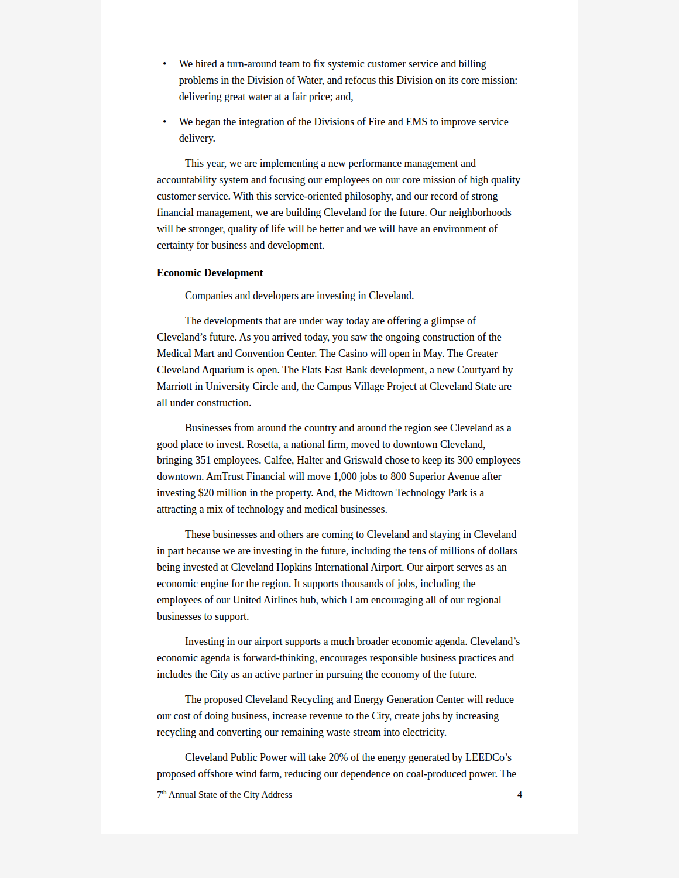We hired a turn-around team to fix systemic customer service and billing problems in the Division of Water, and refocus this Division on its core mission: delivering great water at a fair price; and,
We began the integration of the Divisions of Fire and EMS to improve service delivery.
This year, we are implementing a new performance management and accountability system and focusing our employees on our core mission of high quality customer service. With this service-oriented philosophy, and our record of strong financial management, we are building Cleveland for the future. Our neighborhoods will be stronger, quality of life will be better and we will have an environment of certainty for business and development.
Economic Development
Companies and developers are investing in Cleveland.
The developments that are under way today are offering a glimpse of Cleveland’s future. As you arrived today, you saw the ongoing construction of the Medical Mart and Convention Center. The Casino will open in May. The Greater Cleveland Aquarium is open. The Flats East Bank development, a new Courtyard by Marriott in University Circle and, the Campus Village Project at Cleveland State are all under construction.
Businesses from around the country and around the region see Cleveland as a good place to invest. Rosetta, a national firm, moved to downtown Cleveland, bringing 351 employees. Calfee, Halter and Griswald chose to keep its 300 employees downtown. AmTrust Financial will move 1,000 jobs to 800 Superior Avenue after investing $20 million in the property. And, the Midtown Technology Park is a attracting a mix of technology and medical businesses.
These businesses and others are coming to Cleveland and staying in Cleveland in part because we are investing in the future, including the tens of millions of dollars being invested at Cleveland Hopkins International Airport. Our airport serves as an economic engine for the region. It supports thousands of jobs, including the employees of our United Airlines hub, which I am encouraging all of our regional businesses to support.
Investing in our airport supports a much broader economic agenda. Cleveland’s economic agenda is forward-thinking, encourages responsible business practices and includes the City as an active partner in pursuing the economy of the future.
The proposed Cleveland Recycling and Energy Generation Center will reduce our cost of doing business, increase revenue to the City, create jobs by increasing recycling and converting our remaining waste stream into electricity.
Cleveland Public Power will take 20% of the energy generated by LEEDCo’s proposed offshore wind farm, reducing our dependence on coal-produced power. The
7th Annual State of the City Address 4